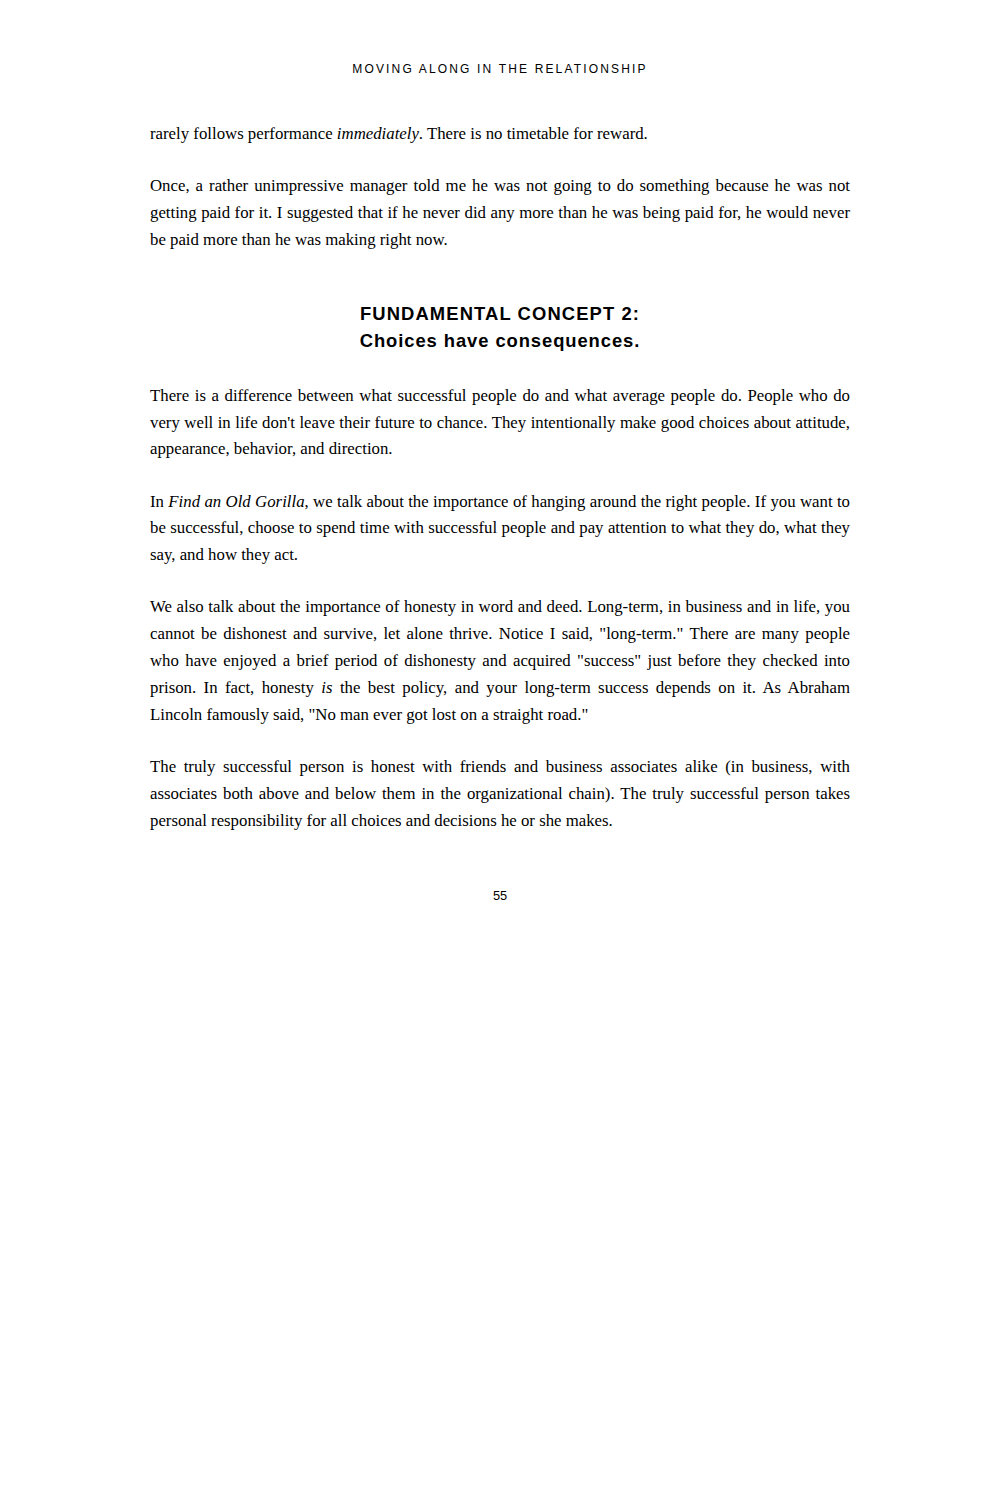Moving Along in the Relationship
rarely follows performance immediately. There is no timetable for reward.
Once, a rather unimpressive manager told me he was not going to do something because he was not getting paid for it. I suggested that if he never did any more than he was being paid for, he would never be paid more than he was making right now.
Fundamental Concept 2: Choices have consequences.
There is a difference between what successful people do and what average people do. People who do very well in life don't leave their future to chance. They intentionally make good choices about attitude, appearance, behavior, and direction.
In Find an Old Gorilla, we talk about the importance of hanging around the right people. If you want to be successful, choose to spend time with successful people and pay attention to what they do, what they say, and how they act.
We also talk about the importance of honesty in word and deed. Long-term, in business and in life, you cannot be dishonest and survive, let alone thrive. Notice I said, "long-term." There are many people who have enjoyed a brief period of dishonesty and acquired "success" just before they checked into prison. In fact, honesty is the best policy, and your long-term success depends on it. As Abraham Lincoln famously said, "No man ever got lost on a straight road."
The truly successful person is honest with friends and business associates alike (in business, with associates both above and below them in the organizational chain). The truly successful person takes personal responsibility for all choices and decisions he or she makes.
55